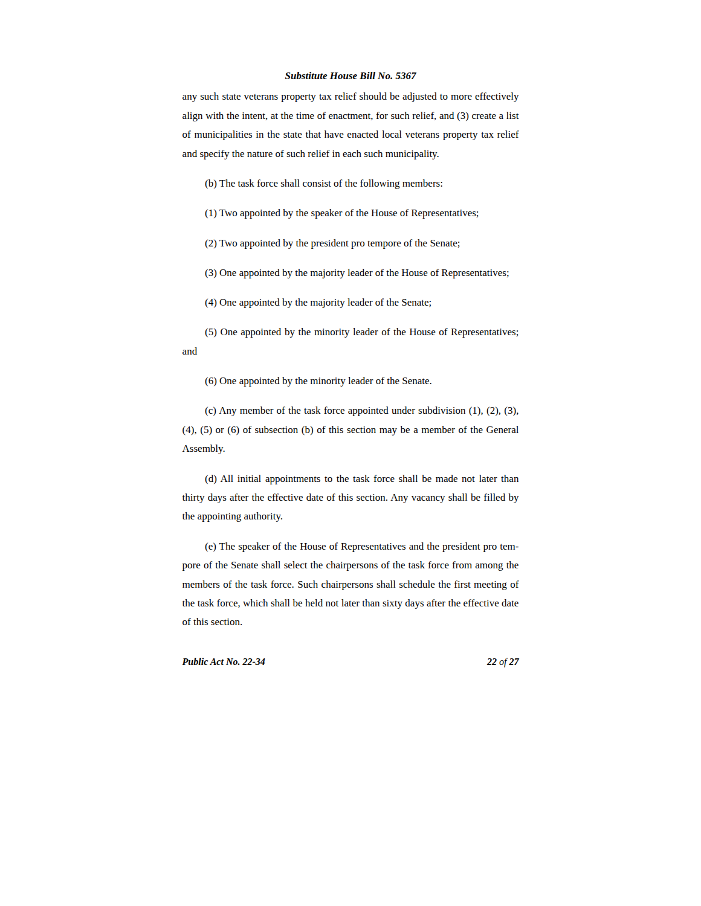Substitute House Bill No. 5367
any such state veterans property tax relief should be adjusted to more effectively align with the intent, at the time of enactment, for such relief, and (3) create a list of municipalities in the state that have enacted local veterans property tax relief and specify the nature of such relief in each such municipality.
(b) The task force shall consist of the following members:
(1) Two appointed by the speaker of the House of Representatives;
(2) Two appointed by the president pro tempore of the Senate;
(3) One appointed by the majority leader of the House of Representatives;
(4) One appointed by the majority leader of the Senate;
(5) One appointed by the minority leader of the House of Representatives; and
(6) One appointed by the minority leader of the Senate.
(c) Any member of the task force appointed under subdivision (1), (2), (3), (4), (5) or (6) of subsection (b) of this section may be a member of the General Assembly.
(d) All initial appointments to the task force shall be made not later than thirty days after the effective date of this section. Any vacancy shall be filled by the appointing authority.
(e) The speaker of the House of Representatives and the president pro tempore of the Senate shall select the chairpersons of the task force from among the members of the task force. Such chairpersons shall schedule the first meeting of the task force, which shall be held not later than sixty days after the effective date of this section.
Public Act No. 22-34 22 of 27